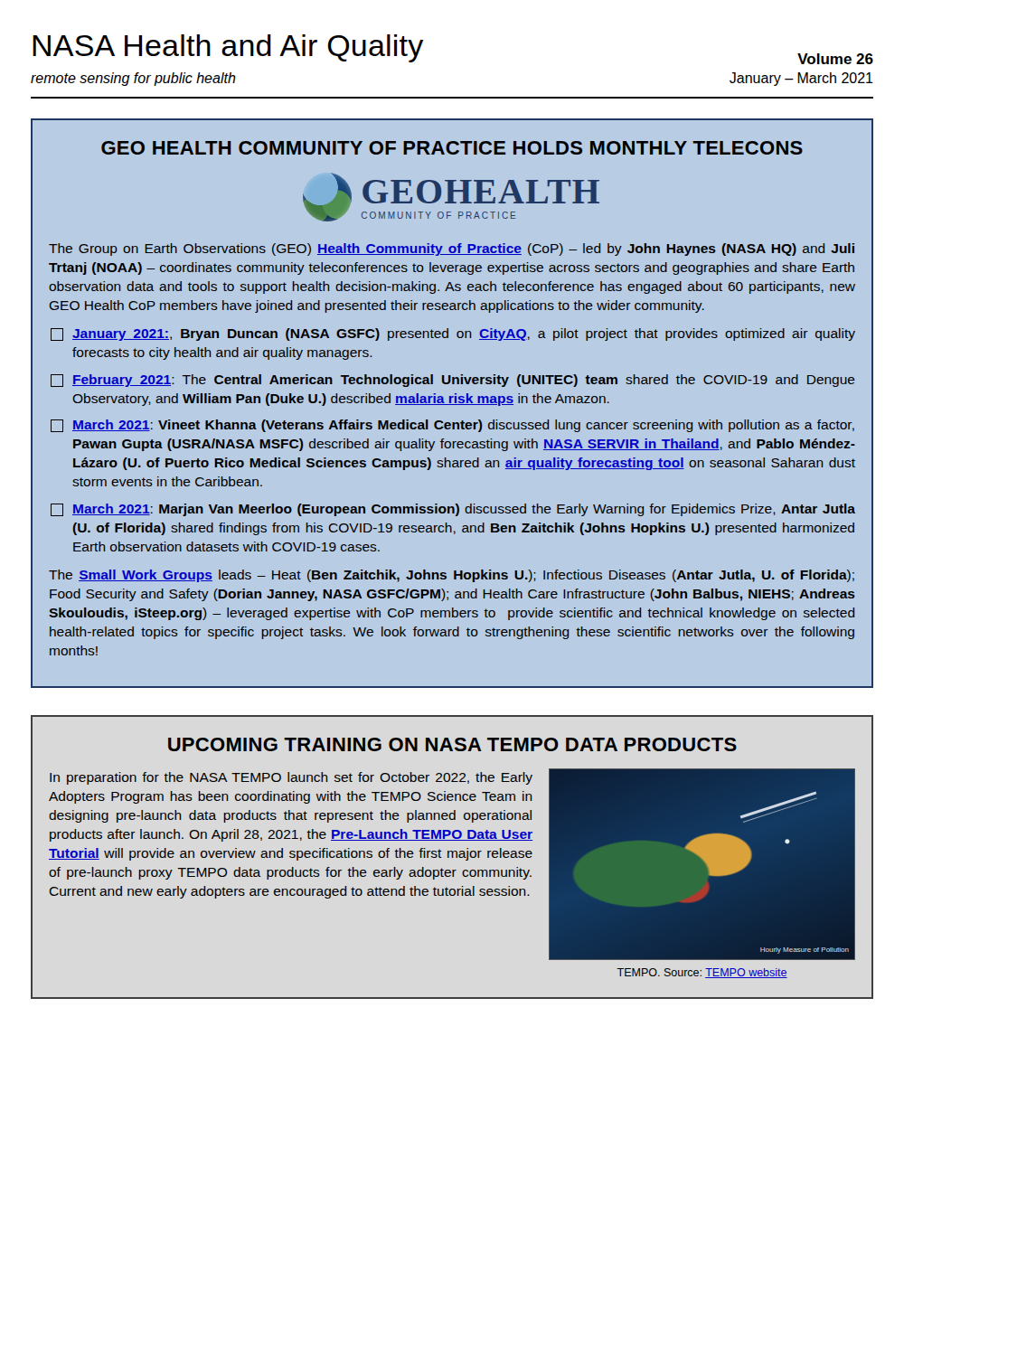NASA Health and Air Quality
remote sensing for public health
Volume 26
January – March 2021
GEO HEALTH COMMUNITY OF PRACTICE HOLDS MONTHLY TELECONS
GEO HEALTH
COMMUNITY OF PRACTICE
The Group on Earth Observations (GEO) Health Community of Practice (CoP) – led by John Haynes (NASA HQ) and Juli Trtanj (NOAA) – coordinates community teleconferences to leverage expertise across sectors and geographies and share Earth observation data and tools to support health decision-making. As each teleconference has engaged about 60 participants, new GEO Health CoP members have joined and presented their research applications to the wider community.
January 2021:, Bryan Duncan (NASA GSFC) presented on CityAQ, a pilot project that provides optimized air quality forecasts to city health and air quality managers.
February 2021: The Central American Technological University (UNITEC) team shared the COVID-19 and Dengue Observatory, and William Pan (Duke U.) described malaria risk maps in the Amazon.
March 2021: Vineet Khanna (Veterans Affairs Medical Center) discussed lung cancer screening with pollution as a factor, Pawan Gupta (USRA/NASA MSFC) described air quality forecasting with NASA SERVIR in Thailand, and Pablo Méndez-Lázaro (U. of Puerto Rico Medical Sciences Campus) shared an air quality forecasting tool on seasonal Saharan dust storm events in the Caribbean.
March 2021: Marjan Van Meerloo (European Commission) discussed the Early Warning for Epidemics Prize, Antar Jutla (U. of Florida) shared findings from his COVID-19 research, and Ben Zaitchik (Johns Hopkins U.) presented harmonized Earth observation datasets with COVID-19 cases.
The Small Work Groups leads – Heat (Ben Zaitchik, Johns Hopkins U.); Infectious Diseases (Antar Jutla, U. of Florida); Food Security and Safety (Dorian Janney, NASA GSFC/GPM); and Health Care Infrastructure (John Balbus, NIEHS; Andreas Skouloudis, iSteep.org) – leveraged expertise with CoP members to provide scientific and technical knowledge on selected health-related topics for specific project tasks. We look forward to strengthening these scientific networks over the following months!
UPCOMING TRAINING ON NASA TEMPO DATA PRODUCTS
In preparation for the NASA TEMPO launch set for October 2022, the Early Adopters Program has been coordinating with the TEMPO Science Team in designing pre-launch data products that represent the planned operational products after launch. On April 28, 2021, the Pre-Launch TEMPO Data User Tutorial will provide an overview and specifications of the first major release of pre-launch proxy TEMPO data products for the early adopter community. Current and new early adopters are encouraged to attend the tutorial session.
TEMPO. Source: TEMPO website